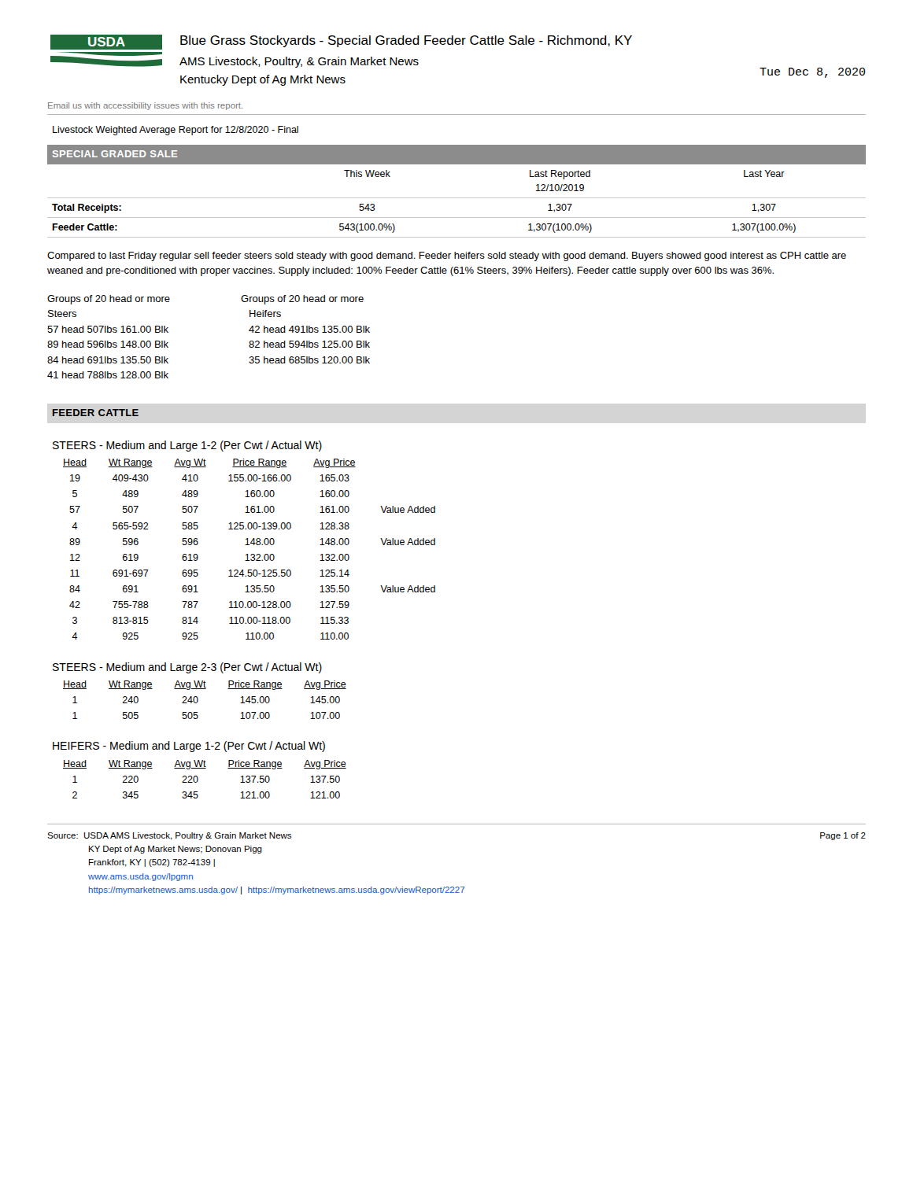USDA
Blue Grass Stockyards - Special Graded Feeder Cattle Sale - Richmond, KY
AMS Livestock, Poultry, & Grain Market News
Kentucky Dept of Ag Mrkt News
Tue Dec 8, 2020
Email us with accessibility issues with this report.
Livestock Weighted Average Report for 12/8/2020 - Final
SPECIAL GRADED SALE
| | This Week | Last Reported 12/10/2019 | Last Year |
| --- | --- | --- | --- |
| Total Receipts: | 543 | 1,307 | 1,307 |
| Feeder Cattle: | 543(100.0%) | 1,307(100.0%) | 1,307(100.0%) |
Compared to last Friday regular sell feeder steers sold steady with good demand. Feeder heifers sold steady with good demand. Buyers showed good interest as CPH cattle are weaned and pre-conditioned with proper vaccines. Supply included: 100% Feeder Cattle (61% Steers, 39% Heifers). Feeder cattle supply over 600 lbs was 36%.
Groups of 20 head or more
Steers
57 head 507lbs 161.00 Blk
89 head 596lbs 148.00 Blk
84 head 691lbs 135.50 Blk
41 head 788lbs 128.00 Blk
Groups of 20 head or more
Heifers
42 head 491lbs 135.00 Blk
82 head 594lbs 125.00 Blk
35 head 685lbs 120.00 Blk
FEEDER CATTLE
STEERS - Medium and Large 1-2 (Per Cwt / Actual Wt)
| Head | Wt Range | Avg Wt | Price Range | Avg Price | |
| --- | --- | --- | --- | --- | --- |
| 19 | 409-430 | 410 | 155.00-166.00 | 165.03 | |
| 5 | 489 | 489 | 160.00 | 160.00 | |
| 57 | 507 | 507 | 161.00 | 161.00 | Value Added |
| 4 | 565-592 | 585 | 125.00-139.00 | 128.38 | |
| 89 | 596 | 596 | 148.00 | 148.00 | Value Added |
| 12 | 619 | 619 | 132.00 | 132.00 | |
| 11 | 691-697 | 695 | 124.50-125.50 | 125.14 | |
| 84 | 691 | 691 | 135.50 | 135.50 | Value Added |
| 42 | 755-788 | 787 | 110.00-128.00 | 127.59 | |
| 3 | 813-815 | 814 | 110.00-118.00 | 115.33 | |
| 4 | 925 | 925 | 110.00 | 110.00 | |
STEERS - Medium and Large 2-3 (Per Cwt / Actual Wt)
| Head | Wt Range | Avg Wt | Price Range | Avg Price |
| --- | --- | --- | --- | --- |
| 1 | 240 | 240 | 145.00 | 145.00 |
| 1 | 505 | 505 | 107.00 | 107.00 |
HEIFERS - Medium and Large 1-2 (Per Cwt / Actual Wt)
| Head | Wt Range | Avg Wt | Price Range | Avg Price |
| --- | --- | --- | --- | --- |
| 1 | 220 | 220 | 137.50 | 137.50 |
| 2 | 345 | 345 | 121.00 | 121.00 |
Source: USDA AMS Livestock, Poultry & Grain Market News
KY Dept of Ag Market News; Donovan Pigg
Frankfort, KY | (502) 782-4139 |
www.ams.usda.gov/lpgmn
https://mymarketnews.ams.usda.gov/ | https://mymarketnews.ams.usda.gov/viewReport/2227
Page 1 of 2